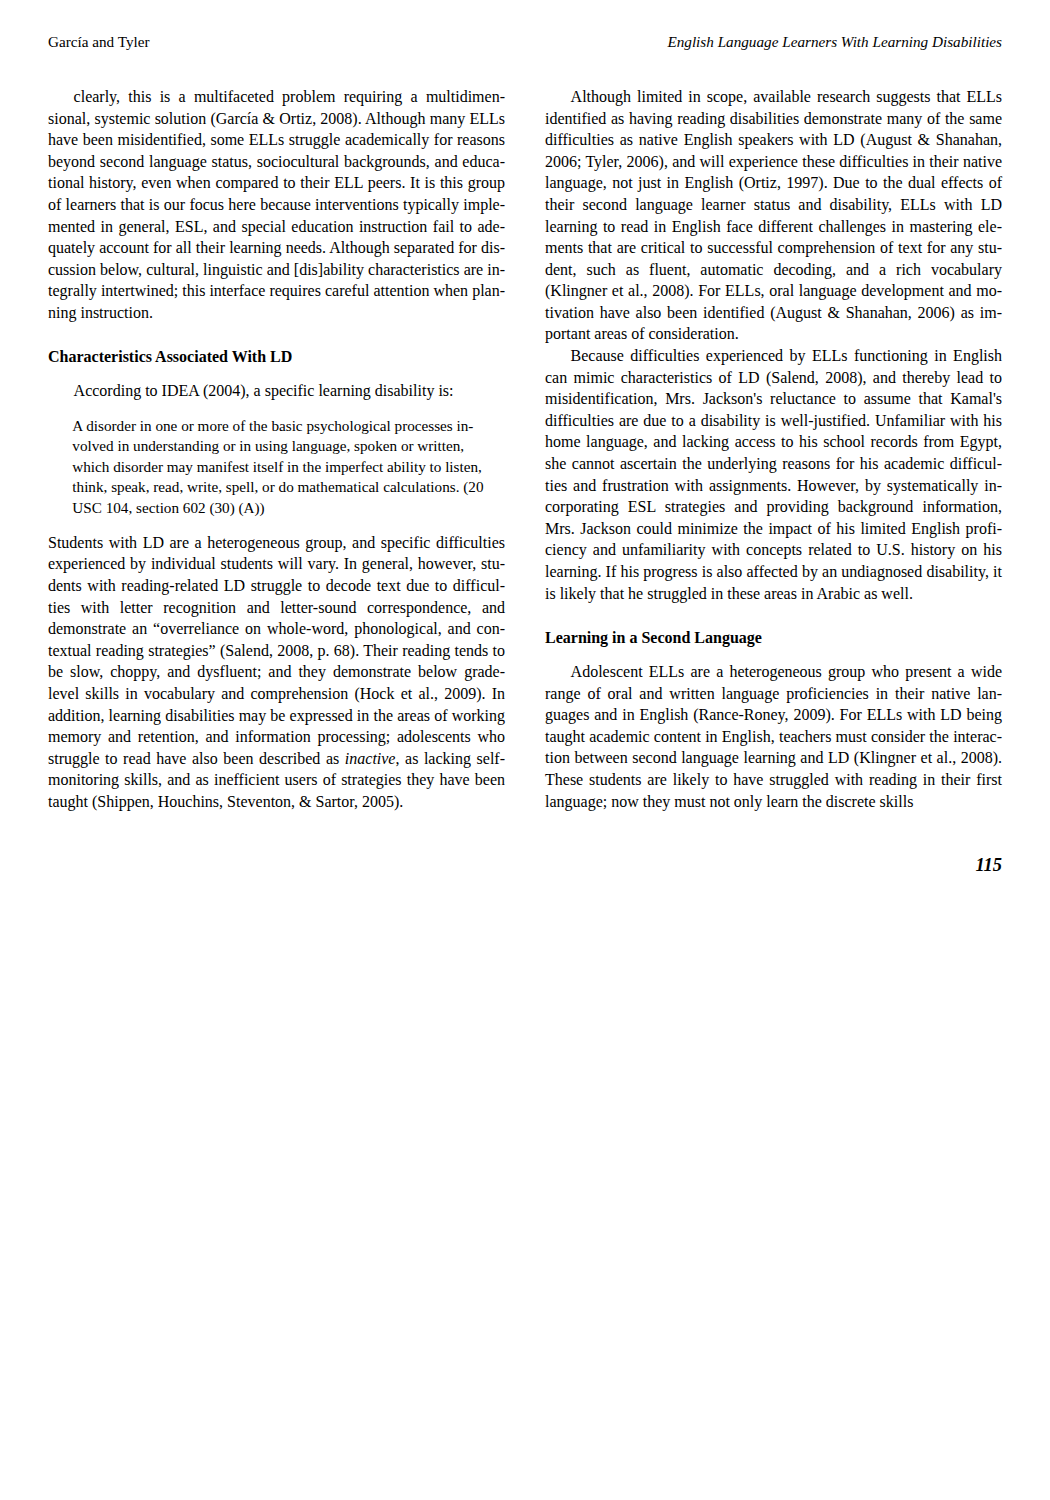García and Tyler English Language Learners With Learning Disabilities
clearly, this is a multifaceted problem requiring a multidimensional, systemic solution (García & Ortiz, 2008). Although many ELLs have been misidentified, some ELLs struggle academically for reasons beyond second language status, sociocultural backgrounds, and educational history, even when compared to their ELL peers. It is this group of learners that is our focus here because interventions typically implemented in general, ESL, and special education instruction fail to adequately account for all their learning needs. Although separated for discussion below, cultural, linguistic and [dis]ability characteristics are integrally intertwined; this interface requires careful attention when planning instruction.
Characteristics Associated With LD
According to IDEA (2004), a specific learning disability is:
A disorder in one or more of the basic psychological processes involved in understanding or in using language, spoken or written, which disorder may manifest itself in the imperfect ability to listen, think, speak, read, write, spell, or do mathematical calculations. (20 USC 104, section 602 (30) (A))
Students with LD are a heterogeneous group, and specific difficulties experienced by individual students will vary. In general, however, students with reading-related LD struggle to decode text due to difficulties with letter recognition and letter-sound correspondence, and demonstrate an “overreliance on whole-word, phonological, and contextual reading strategies” (Salend, 2008, p. 68). Their reading tends to be slow, choppy, and dysfluent; and they demonstrate below grade-level skills in vocabulary and comprehension (Hock et al., 2009). In addition, learning disabilities may be expressed in the areas of working memory and retention, and information processing; adolescents who struggle to read have also been described as inactive, as lacking self-monitoring skills, and as inefficient users of strategies they have been taught (Shippen, Houchins, Steventon, & Sartor, 2005).
Although limited in scope, available research suggests that ELLs identified as having reading disabilities demonstrate many of the same difficulties as native English speakers with LD (August & Shanahan, 2006; Tyler, 2006), and will experience these difficulties in their native language, not just in English (Ortiz, 1997). Due to the dual effects of their second language learner status and disability, ELLs with LD learning to read in English face different challenges in mastering elements that are critical to successful comprehension of text for any student, such as fluent, automatic decoding, and a rich vocabulary (Klingner et al., 2008). For ELLs, oral language development and motivation have also been identified (August & Shanahan, 2006) as important areas of consideration.
Because difficulties experienced by ELLs functioning in English can mimic characteristics of LD (Salend, 2008), and thereby lead to misidentification, Mrs. Jackson's reluctance to assume that Kamal's difficulties are due to a disability is well-justified. Unfamiliar with his home language, and lacking access to his school records from Egypt, she cannot ascertain the underlying reasons for his academic difficulties and frustration with assignments. However, by systematically incorporating ESL strategies and providing background information, Mrs. Jackson could minimize the impact of his limited English proficiency and unfamiliarity with concepts related to U.S. history on his learning. If his progress is also affected by an undiagnosed disability, it is likely that he struggled in these areas in Arabic as well.
Learning in a Second Language
Adolescent ELLs are a heterogeneous group who present a wide range of oral and written language proficiencies in their native languages and in English (Rance-Roney, 2009). For ELLs with LD being taught academic content in English, teachers must consider the interaction between second language learning and LD (Klingner et al., 2008). These students are likely to have struggled with reading in their first language; now they must not only learn the discrete skills
115